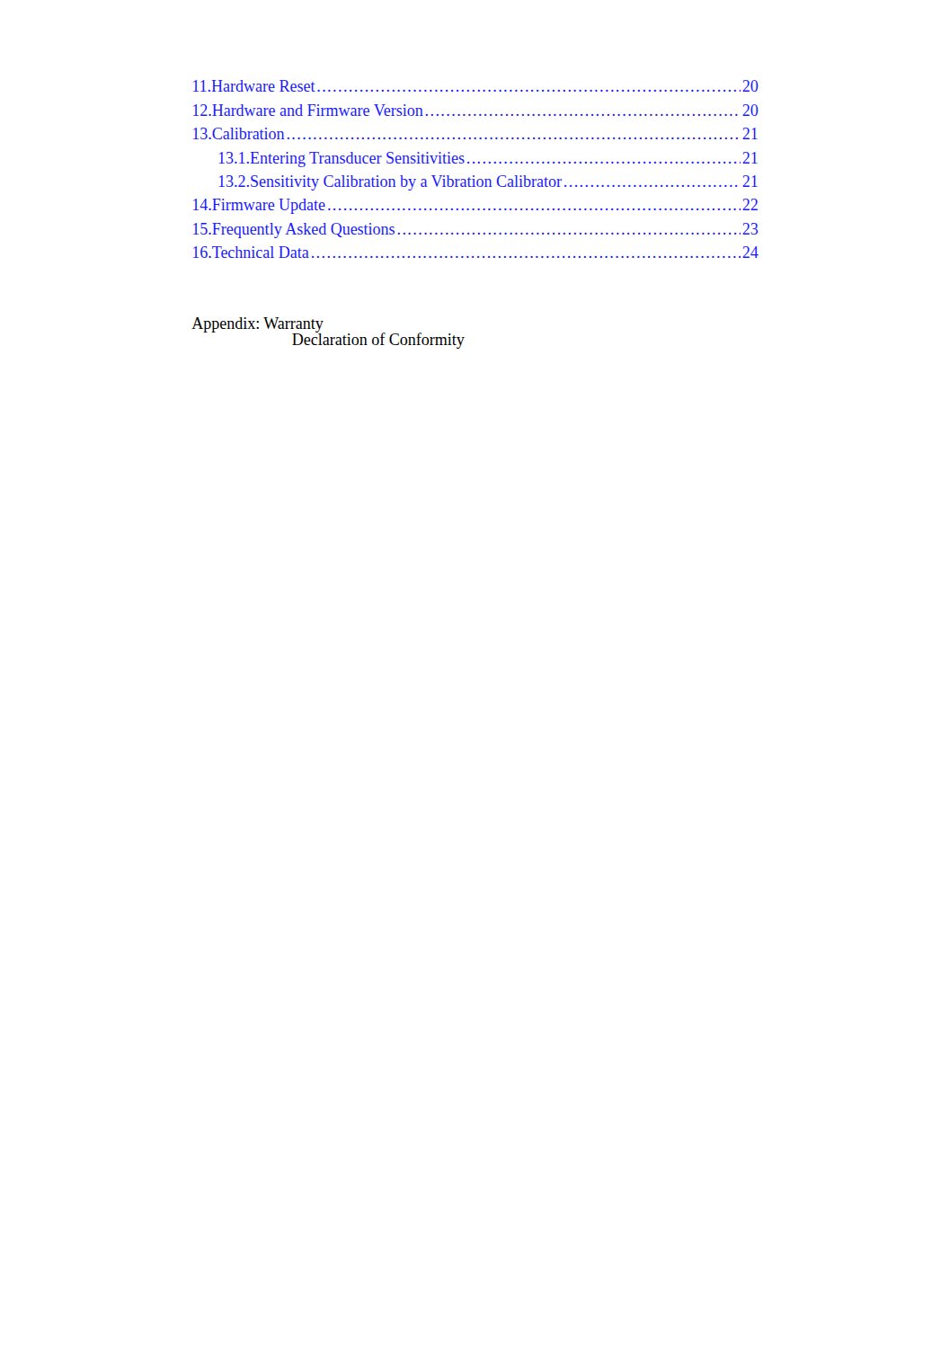11.Hardware Reset .......................................................................................................... 20
12.Hardware and Firmware Version ......................................................................................... 20
13.Calibration ................................................................................................................. 21
13.1.Entering Transducer Sensitivities ..................................................................................... 21
13.2.Sensitivity Calibration by a Vibration Calibrator ........................................................... 21
14.Firmware Update ................................................................................................................. 22
15.Frequently Asked Questions ................................................................................................. 23
16.Technical Data ......................................................................................................... 24
Appendix: Warranty Declaration of Conformity